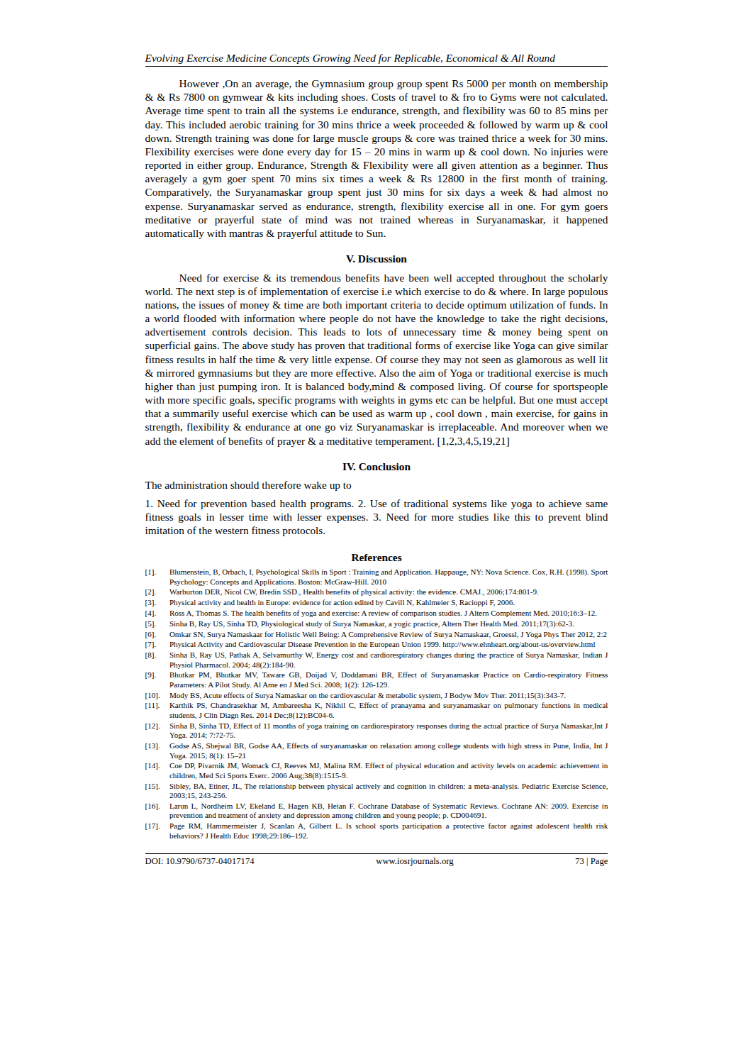Evolving Exercise Medicine Concepts Growing Need for Replicable, Economical & All Round
However ,On an average, the Gymnasium group group spent Rs 5000 per month on membership & & Rs 7800 on gymwear & kits including shoes. Costs of travel to & fro to Gyms were not calculated. Average time spent to train all the systems i.e endurance, strength, and flexibility was 60 to 85 mins per day. This included aerobic training for 30 mins thrice a week proceeded & followed by warm up & cool down. Strength training was done for large muscle groups & core was trained thrice a week for 30 mins. Flexibility exercises were done every day for 15 – 20 mins in warm up & cool down. No injuries were reported in either group. Endurance, Strength & Flexibility were all given attention as a beginner. Thus averagely a gym goer spent 70 mins six times a week & Rs 12800 in the first month of training. Comparatively, the Suryanamaskar group spent just 30 mins for six days a week & had almost no expense. Suryanamaskar served as endurance, strength, flexibility exercise all in one. For gym goers meditative or prayerful state of mind was not trained whereas in Suryanamaskar, it happened automatically with mantras & prayerful attitude to Sun.
V. Discussion
Need for exercise & its tremendous benefits have been well accepted throughout the scholarly world. The next step is of implementation of exercise i.e which exercise to do & where. In large populous nations, the issues of money & time are both important criteria to decide optimum utilization of funds. In a world flooded with information where people do not have the knowledge to take the right decisions, advertisement controls decision. This leads to lots of unnecessary time & money being spent on superficial gains. The above study has proven that traditional forms of exercise like Yoga can give similar fitness results in half the time & very little expense. Of course they may not seen as glamorous as well lit & mirrored gymnasiums but they are more effective. Also the aim of Yoga or traditional exercise is much higher than just pumping iron. It is balanced body,mind & composed living. Of course for sportspeople with more specific goals, specific programs with weights in gyms etc can be helpful. But one must accept that a summarily useful exercise which can be used as warm up , cool down , main exercise, for gains in strength, flexibility & endurance at one go viz Suryanamaskar is irreplaceable. And moreover when we add the element of benefits of prayer & a meditative temperament. [1,2,3,4,5,19,21]
IV. Conclusion
The administration should therefore wake up to
1. Need for prevention based health programs. 2. Use of traditional systems like yoga to achieve same fitness goals in lesser time with lesser expenses. 3. Need for more studies like this to prevent blind imitation of the western fitness protocols.
References
Blumenstein, B, Orbach, I, Psychological Skills in Sport : Training and Application. Happauge, NY: Nova Science. Cox, R.H. (1998). Sport Psychology: Concepts and Applications. Boston: McGraw-Hill. 2010
Warburton DER, Nicol CW, Bredin SSD., Health benefits of physical activity: the evidence. CMAJ., 2006;174:801-9.
Physical activity and health in Europe: evidence for action edited by Cavill N, Kahlmeier S, Racioppi F, 2006.
Ross A, Thomas S. The health benefits of yoga and exercise: A review of comparison studies. J Altern Complement Med. 2010;16:3–12.
Sinha B, Ray US, Sinha TD, Physiological study of Surya Namaskar, a yogic practice, Altern Ther Health Med. 2011;17(3):62-3.
Omkar SN, Surya Namaskaar for Holistic Well Being: A Comprehensive Review of Surya Namaskaar, Groessl, J Yoga Phys Ther 2012, 2:2
Physical Activity and Cardiovascular Disease Prevention in the European Union 1999. http://www.ehnheart.org/about-us/overview.html
Sinha B, Ray US, Pathak A, Selvamurthy W, Energy cost and cardiorespiratory changes during the practice of Surya Namaskar, Indian J Physiol Pharmacol. 2004; 48(2):184-90.
Bhutkar PM, Bhutkar MV, Taware GB, Doijad V, Doddamani BR, Effect of Suryanamaskar Practice on Cardio-respiratory Fitness Parameters: A Pilot Study. Al Ame en J Med Sci. 2008; 1(2): 126-129.
Mody BS, Acute effects of Surya Namaskar on the cardiovascular & metabolic system, J Bodyw Mov Ther. 2011;15(3):343-7.
Karthik PS, Chandrasekhar M, Ambareesha K, Nikhil C, Effect of pranayama and suryanamaskar on pulmonary functions in medical students, J Clin Diagn Res. 2014 Dec;8(12):BC04-6.
Sinha B, Sinha TD, Effect of 11 months of yoga training on cardiorespiratory responses during the actual practice of Surya Namaskar,Int J Yoga. 2014; 7:72-75.
Godse AS, Shejwal BR, Godse AA, Effects of suryanamaskar on relaxation among college students with high stress in Pune, India, Int J Yoga. 2015; 8(1): 15–21
Coe DP, Pivarnik JM, Womack CJ, Reeves MJ, Malina RM. Effect of physical education and activity levels on academic achievement in children, Med Sci Sports Exerc. 2006 Aug;38(8):1515-9.
Sibley, BA, Etiner, JL, The relationship between physical actively and cognition in children: a meta-analysis. Pediatric Exercise Science, 2003;15, 243-256.
Larun L, Nordheim LV, Ekeland E, Hagen KB, Heian F. Cochrane Database of Systematic Reviews. Cochrane AN: 2009. Exercise in prevention and treatment of anxiety and depression among children and young people; p. CD004691.
Page RM, Hammermeister J, Scanlan A, Gilbert L. Is school sports participation a protective factor against adolescent health risk behaviors? J Health Educ 1998;29:186–192.
DOI: 10.9790/6737-04017174
www.iosrjournals.org
73 | Page